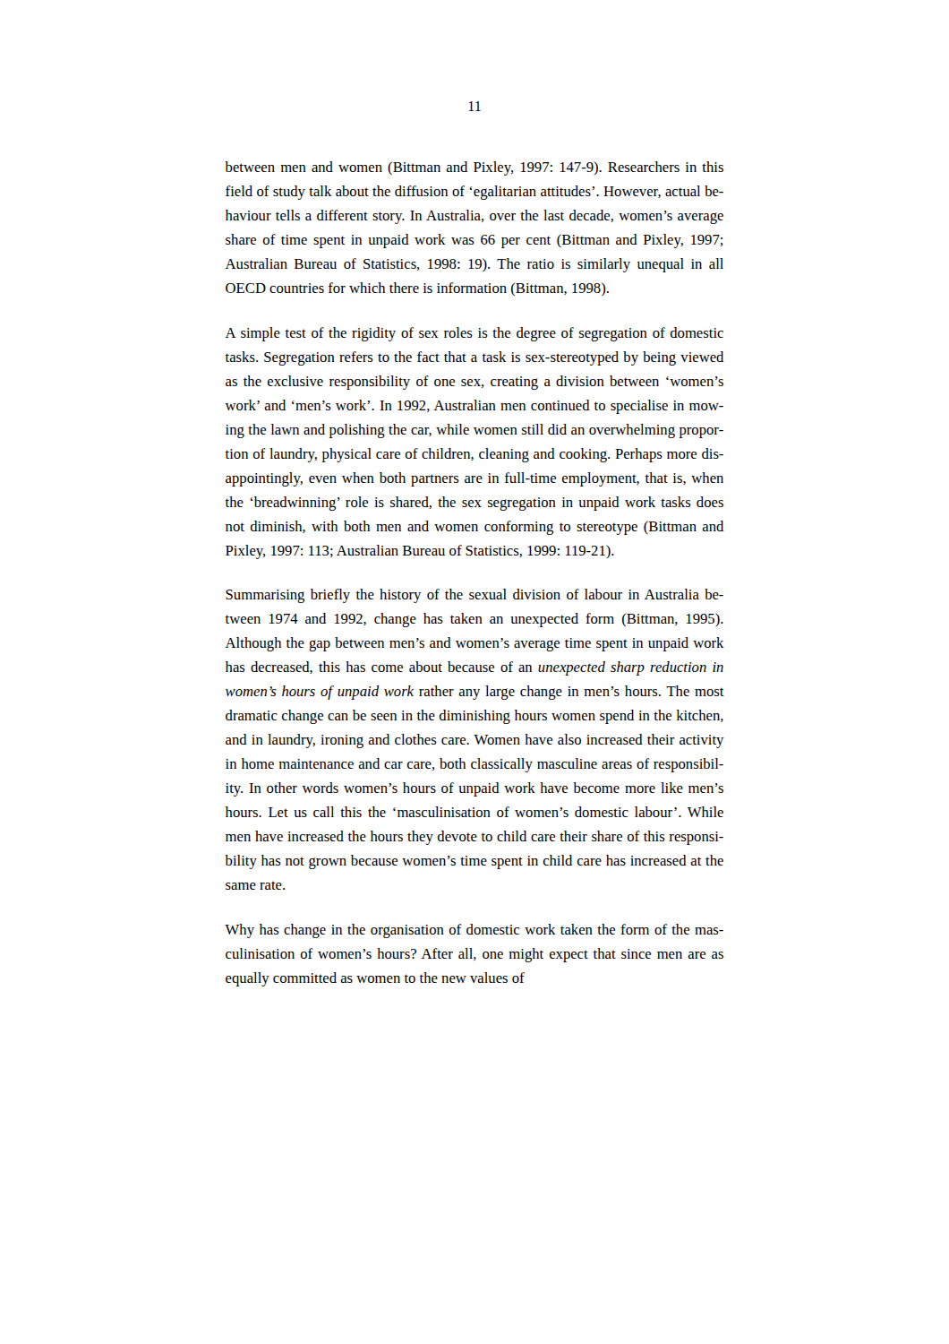11
between men and women (Bittman and Pixley, 1997: 147-9). Researchers in this field of study talk about the diffusion of ‘egalitarian attitudes’. However, actual behaviour tells a different story. In Australia, over the last decade, women’s average share of time spent in unpaid work was 66 per cent (Bittman and Pixley, 1997; Australian Bureau of Statistics, 1998: 19). The ratio is similarly unequal in all OECD countries for which there is information (Bittman, 1998).
A simple test of the rigidity of sex roles is the degree of segregation of domestic tasks. Segregation refers to the fact that a task is sex-stereotyped by being viewed as the exclusive responsibility of one sex, creating a division between ‘women’s work’ and ‘men’s work’. In 1992, Australian men continued to specialise in mowing the lawn and polishing the car, while women still did an overwhelming proportion of laundry, physical care of children, cleaning and cooking. Perhaps more disappointingly, even when both partners are in full-time employment, that is, when the ‘breadwinning’ role is shared, the sex segregation in unpaid work tasks does not diminish, with both men and women conforming to stereotype (Bittman and Pixley, 1997: 113; Australian Bureau of Statistics, 1999: 119-21).
Summarising briefly the history of the sexual division of labour in Australia between 1974 and 1992, change has taken an unexpected form (Bittman, 1995). Although the gap between men’s and women’s average time spent in unpaid work has decreased, this has come about because of an unexpected sharp reduction in women’s hours of unpaid work rather any large change in men’s hours. The most dramatic change can be seen in the diminishing hours women spend in the kitchen, and in laundry, ironing and clothes care. Women have also increased their activity in home maintenance and car care, both classically masculine areas of responsibility. In other words women’s hours of unpaid work have become more like men’s hours. Let us call this the ‘masculinisation of women’s domestic labour’. While men have increased the hours they devote to child care their share of this responsibility has not grown because women’s time spent in child care has increased at the same rate.
Why has change in the organisation of domestic work taken the form of the masculinisation of women’s hours? After all, one might expect that since men are as equally committed as women to the new values of